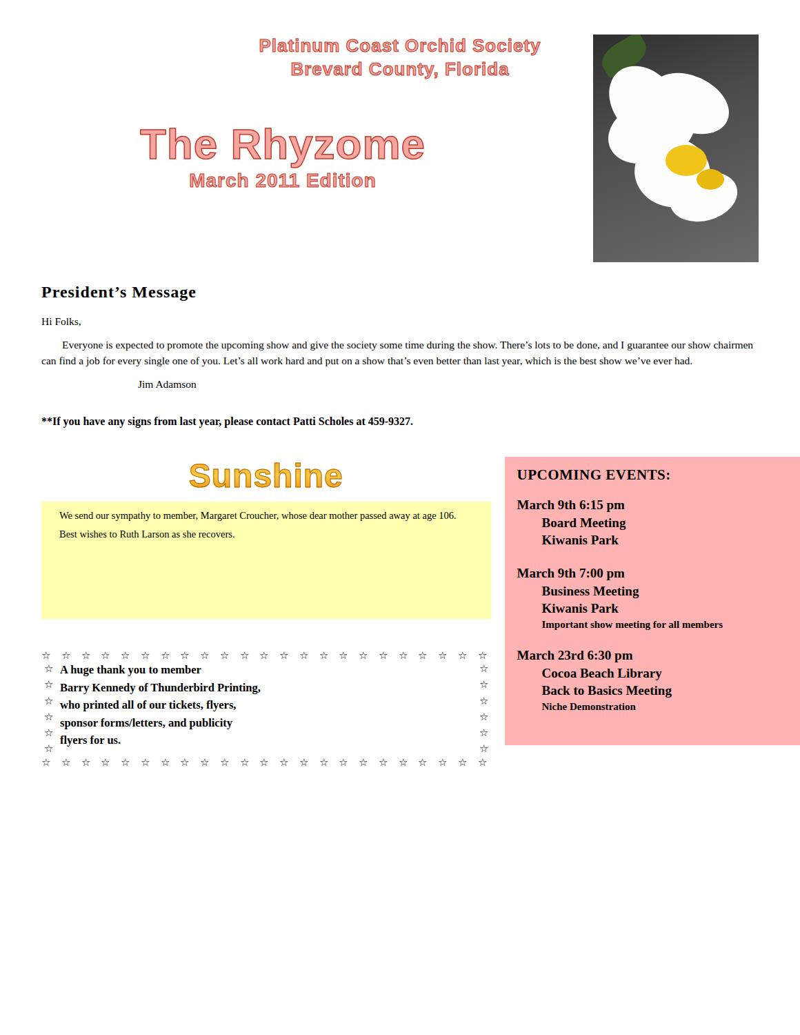Platinum Coast Orchid Society
Brevard County, Florida
The Rhyzome
March 2011 Edition
President’s Message
Hi Folks,
Everyone is expected to promote the upcoming show and give the society some time during the show. There’s lots to be done, and I guarantee our show chairmen can find a job for every single one of you. Let’s all work hard and put on a show that’s even better than last year, which is the best show we’ve ever had.
Jim Adamson
**If you have any signs from last year, please contact Patti Scholes at 459-9327.
Sunshine
We send our sympathy to member, Margaret Croucher, whose dear mother passed away at age 106.
Best wishes to Ruth Larson as she recovers.
☆ ☆ ☆ ☆ ☆ ☆ ☆ ☆ ☆ ☆ ☆ ☆ ☆ ☆ ☆ ☆ ☆ ☆ ☆ ☆ ☆ ☆ ☆
☆
☆
☆
☆
☆
☆
A huge thank you to member
Barry Kennedy of Thunderbird Printing,
who printed all of our tickets, flyers,
sponsor forms/letters, and publicity
flyers for us.
☆
☆
☆
☆
☆
☆
☆ ☆ ☆ ☆ ☆ ☆ ☆ ☆ ☆ ☆ ☆ ☆ ☆ ☆ ☆ ☆ ☆ ☆ ☆ ☆ ☆ ☆ ☆
UPCOMING EVENTS:
March 9th 6:15 pm Board Meeting Kiwanis Park
March 9th 7:00 pm Business Meeting Kiwanis Park Important show meeting for all members
March 23rd 6:30 pm Cocoa Beach Library Back to Basics Meeting Niche Demonstration